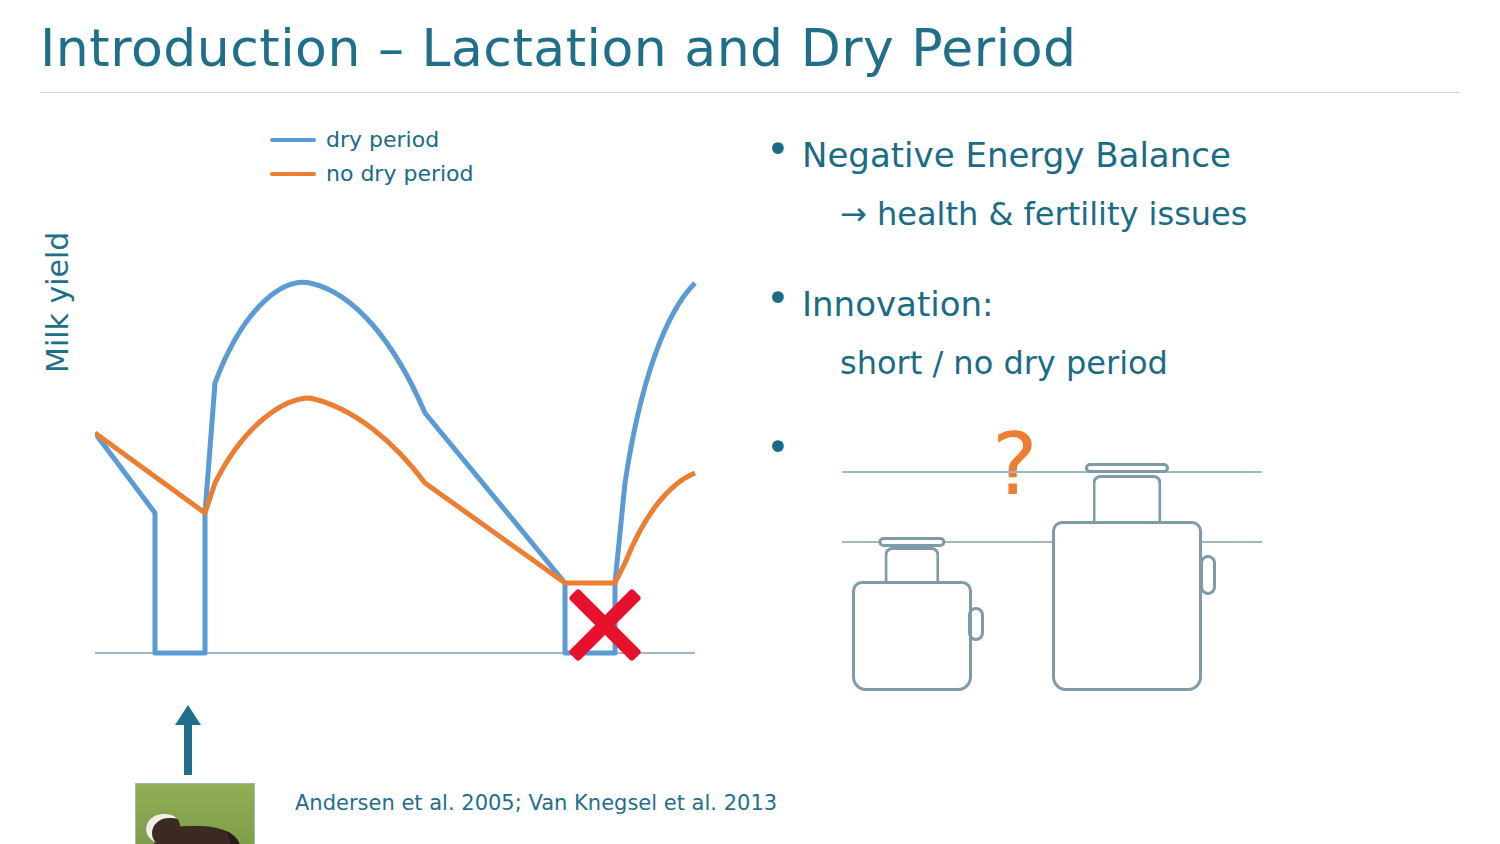Introduction – Lactation and Dry Period
dry period
no dry period
Milk yield
Andersen et al. 2005; Van Knegsel et al. 2013
Negative Energy Balance → health & fertility issues
Innovation: short / no dry period
?